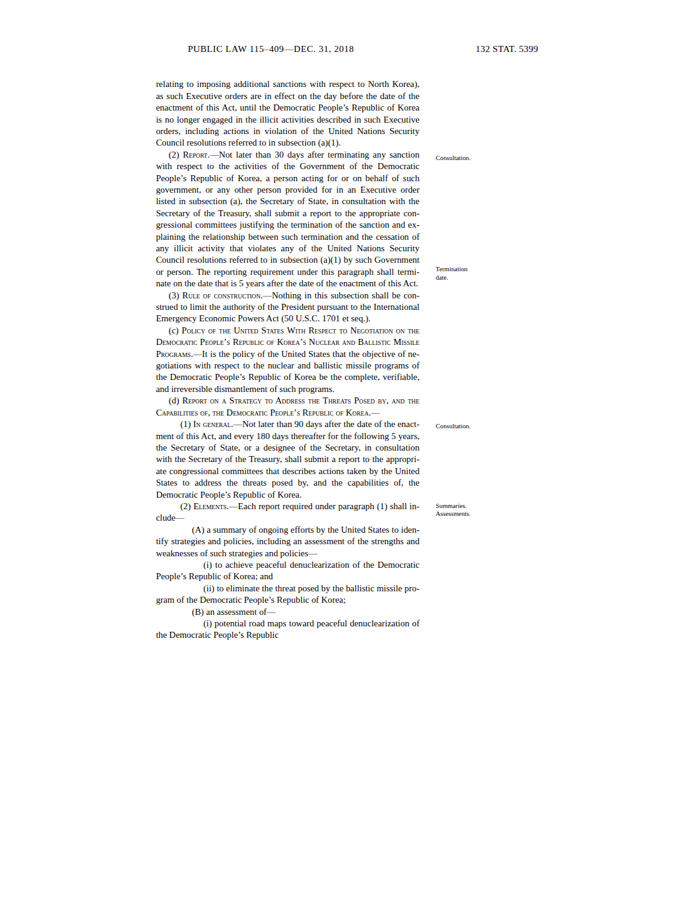PUBLIC LAW 115–409—DEC. 31, 2018 132 STAT. 5399
relating to imposing additional sanctions with respect to North Korea), as such Executive orders are in effect on the day before the date of the enactment of this Act, until the Democratic People’s Republic of Korea is no longer engaged in the illicit activities described in such Executive orders, including actions in violation of the United Nations Security Council resolutions referred to in subsection (a)(1).
(2) Report.—Not later than 30 days after terminating any sanction with respect to the activities of the Government of the Democratic People’s Republic of Korea, a person acting for or on behalf of such government, or any other person provided for in an Executive order listed in subsection (a), the Secretary of State, in consultation with the Secretary of the Treasury, shall submit a report to the appropriate congressional committees justifying the termination of the sanction and explaining the relationship between such termination and the cessation of any illicit activity that violates any of the United Nations Security Council resolutions referred to in subsection (a)(1) by such Government or person. The reporting requirement under this paragraph shall terminate on the date that is 5 years after the date of the enactment of this Act.
(3) Rule of construction.—Nothing in this subsection shall be construed to limit the authority of the President pursuant to the International Emergency Economic Powers Act (50 U.S.C. 1701 et seq.).
(c) Policy of the United States With Respect to Negotiation on the Democratic People’s Republic of Korea’s Nuclear and Ballistic Missile Programs.—It is the policy of the United States that the objective of negotiations with respect to the nuclear and ballistic missile programs of the Democratic People’s Republic of Korea be the complete, verifiable, and irreversible dismantlement of such programs.
(d) Report on a Strategy to Address the Threats Posed by, and the Capabilities of, the Democratic People’s Republic of Korea.—
(1) In general.—Not later than 90 days after the date of the enactment of this Act, and every 180 days thereafter for the following 5 years, the Secretary of State, or a designee of the Secretary, in consultation with the Secretary of the Treasury, shall submit a report to the appropriate congressional committees that describes actions taken by the United States to address the threats posed by, and the capabilities of, the Democratic People’s Republic of Korea.
(2) Elements.—Each report required under paragraph (1) shall include—
(A) a summary of ongoing efforts by the United States to identify strategies and policies, including an assessment of the strengths and weaknesses of such strategies and policies—
(i) to achieve peaceful denuclearization of the Democratic People’s Republic of Korea; and
(ii) to eliminate the threat posed by the ballistic missile program of the Democratic People’s Republic of Korea;
(B) an assessment of—
(i) potential road maps toward peaceful denuclearization of the Democratic People’s Republic
Consultation.
Termination
date.
Consultation.
Summaries.
Assessments.